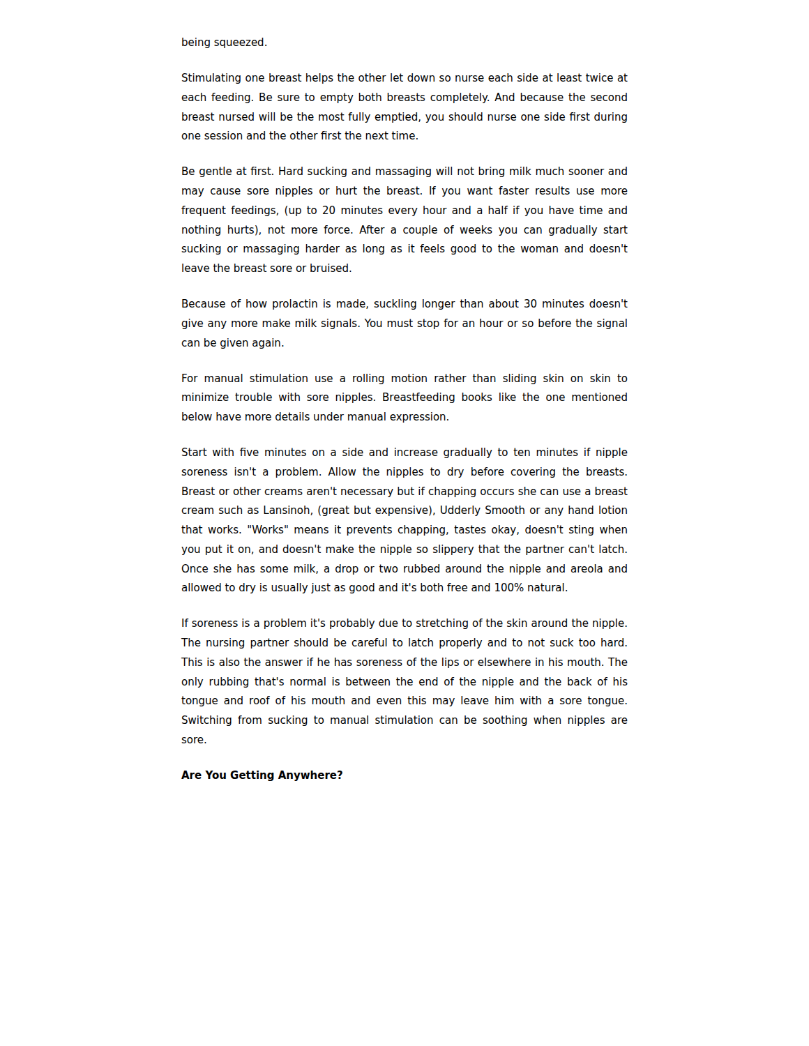being squeezed.
Stimulating one breast helps the other let down so nurse each side at least twice at each feeding. Be sure to empty both breasts completely. And because the second breast nursed will be the most fully emptied, you should nurse one side first during one session and the other first the next time.
Be gentle at first. Hard sucking and massaging will not bring milk much sooner and may cause sore nipples or hurt the breast. If you want faster results use more frequent feedings, (up to 20 minutes every hour and a half if you have time and nothing hurts), not more force. After a couple of weeks you can gradually start sucking or massaging harder as long as it feels good to the woman and doesn't leave the breast sore or bruised.
Because of how prolactin is made, suckling longer than about 30 minutes doesn't give any more make milk signals. You must stop for an hour or so before the signal can be given again.
For manual stimulation use a rolling motion rather than sliding skin on skin to minimize trouble with sore nipples. Breastfeeding books like the one mentioned below have more details under manual expression.
Start with five minutes on a side and increase gradually to ten minutes if nipple soreness isn't a problem. Allow the nipples to dry before covering the breasts. Breast or other creams aren't necessary but if chapping occurs she can use a breast cream such as Lansinoh, (great but expensive), Udderly Smooth or any hand lotion that works. "Works" means it prevents chapping, tastes okay, doesn't sting when you put it on, and doesn't make the nipple so slippery that the partner can't latch. Once she has some milk, a drop or two rubbed around the nipple and areola and allowed to dry is usually just as good and it's both free and 100% natural.
If soreness is a problem it's probably due to stretching of the skin around the nipple. The nursing partner should be careful to latch properly and to not suck too hard. This is also the answer if he has soreness of the lips or elsewhere in his mouth. The only rubbing that's normal is between the end of the nipple and the back of his tongue and roof of his mouth and even this may leave him with a sore tongue. Switching from sucking to manual stimulation can be soothing when nipples are sore.
Are You Getting Anywhere?